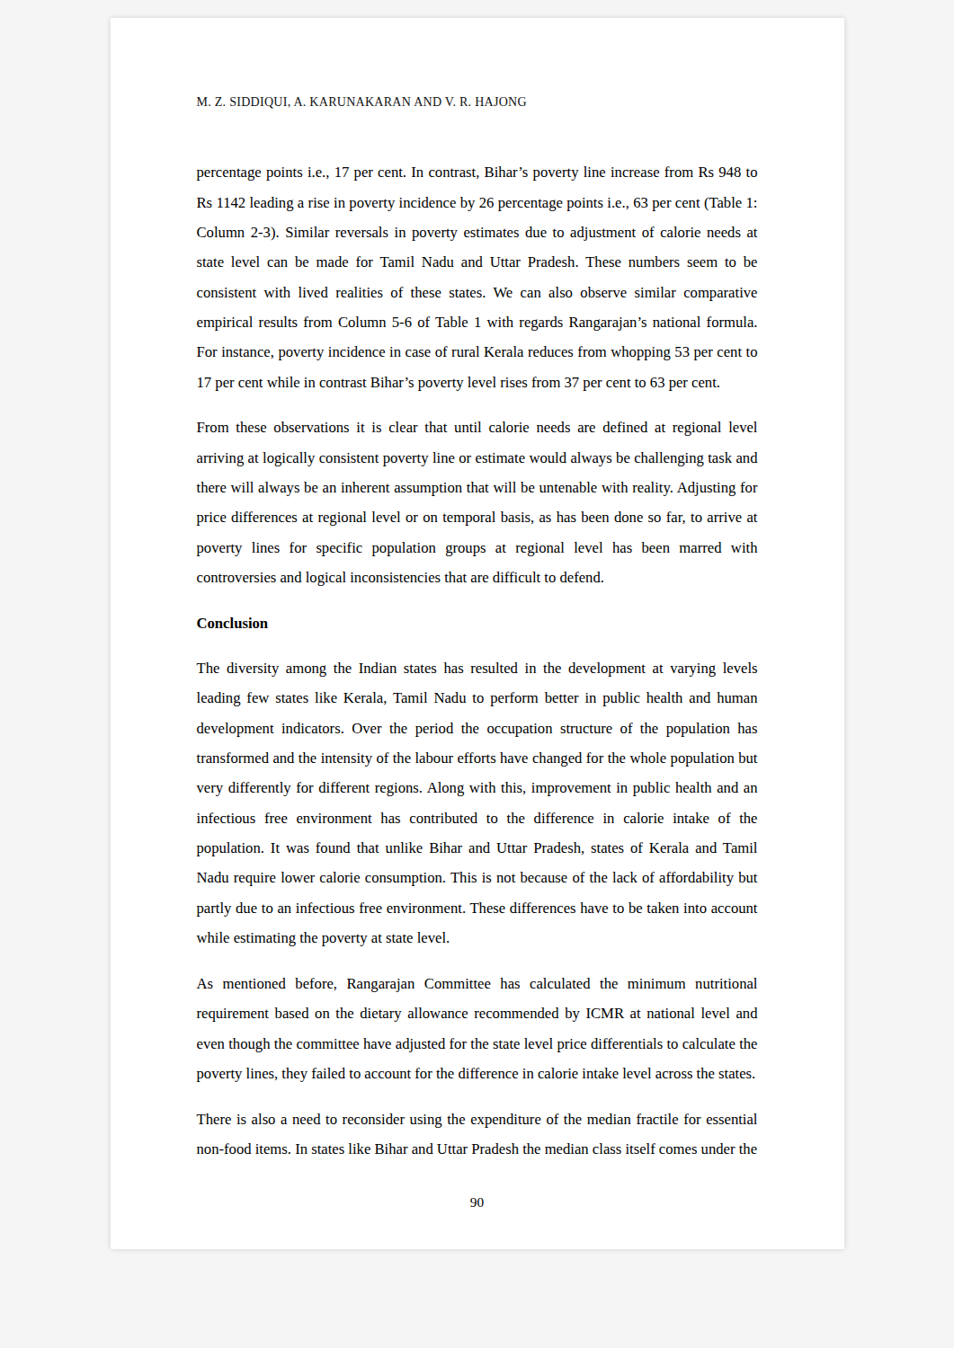M. Z. SIDDIQUI, A. KARUNAKARAN AND V. R. HAJONG
percentage points i.e., 17 per cent. In contrast, Bihar’s poverty line increase from Rs 948 to Rs 1142 leading a rise in poverty incidence by 26 percentage points i.e., 63 per cent (Table 1: Column 2-3). Similar reversals in poverty estimates due to adjustment of calorie needs at state level can be made for Tamil Nadu and Uttar Pradesh. These numbers seem to be consistent with lived realities of these states. We can also observe similar comparative empirical results from Column 5-6 of Table 1 with regards Rangarajan’s national formula. For instance, poverty incidence in case of rural Kerala reduces from whopping 53 per cent to 17 per cent while in contrast Bihar’s poverty level rises from 37 per cent to 63 per cent.
From these observations it is clear that until calorie needs are defined at regional level arriving at logically consistent poverty line or estimate would always be challenging task and there will always be an inherent assumption that will be untenable with reality. Adjusting for price differences at regional level or on temporal basis, as has been done so far, to arrive at poverty lines for specific population groups at regional level has been marred with controversies and logical inconsistencies that are difficult to defend.
Conclusion
The diversity among the Indian states has resulted in the development at varying levels leading few states like Kerala, Tamil Nadu to perform better in public health and human development indicators. Over the period the occupation structure of the population has transformed and the intensity of the labour efforts have changed for the whole population but very differently for different regions. Along with this, improvement in public health and an infectious free environment has contributed to the difference in calorie intake of the population. It was found that unlike Bihar and Uttar Pradesh, states of Kerala and Tamil Nadu require lower calorie consumption. This is not because of the lack of affordability but partly due to an infectious free environment. These differences have to be taken into account while estimating the poverty at state level.
As mentioned before, Rangarajan Committee has calculated the minimum nutritional requirement based on the dietary allowance recommended by ICMR at national level and even though the committee have adjusted for the state level price differentials to calculate the poverty lines, they failed to account for the difference in calorie intake level across the states.
There is also a need to reconsider using the expenditure of the median fractile for essential non-food items. In states like Bihar and Uttar Pradesh the median class itself comes under the
90